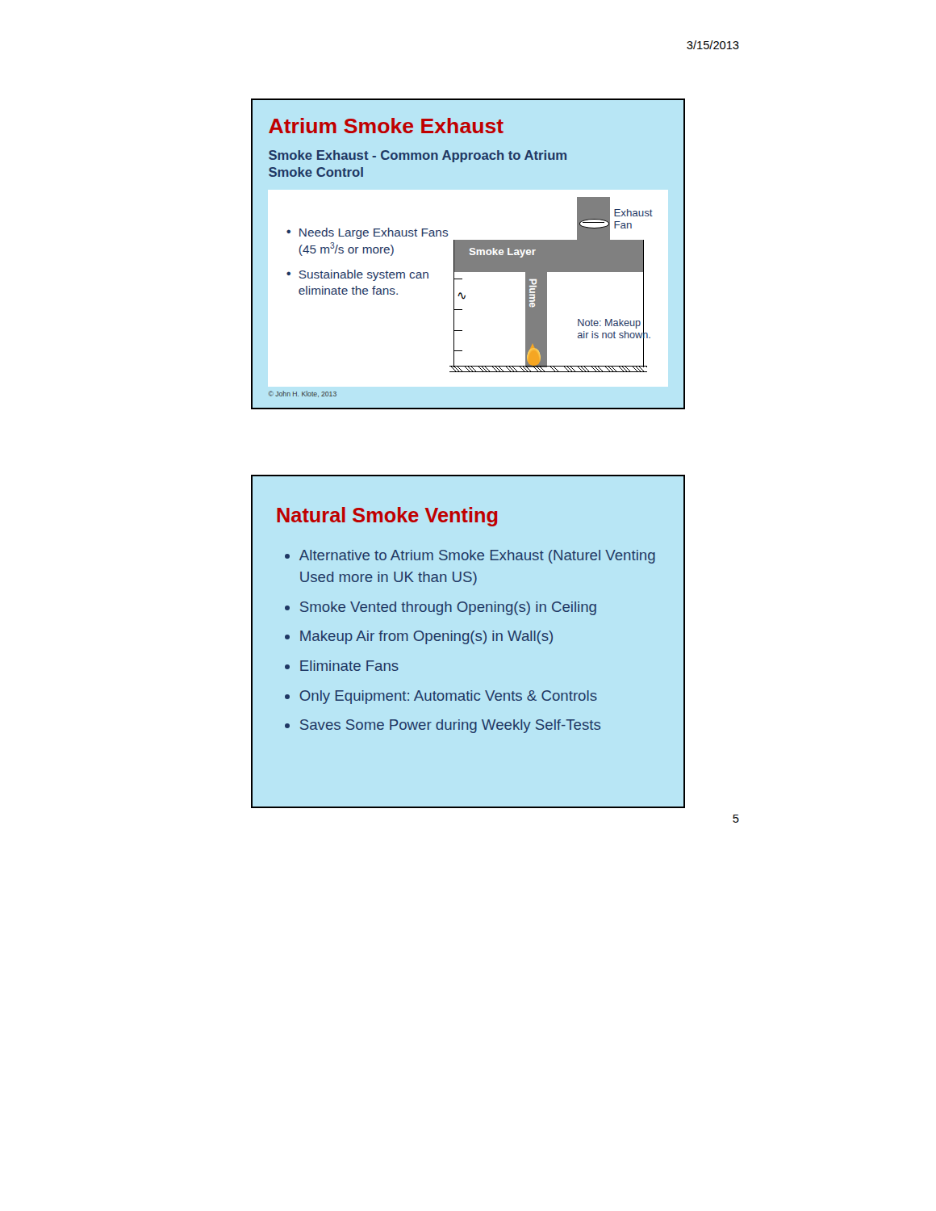3/15/2013
Atrium Smoke Exhaust
Smoke Exhaust - Common Approach to Atrium
Smoke Control
Needs Large Exhaust Fans (45 m3/s or more)
Sustainable system can eliminate the fans.
Exhaust
Fan
Smoke Layer
Plume
∿
Note: Makeup
air is not shown.
© John H. Klote, 2013
Natural Smoke Venting
Alternative to Atrium Smoke Exhaust (Naturel Venting Used more in UK than US)
Smoke Vented through Opening(s) in Ceiling
Makeup Air from Opening(s) in Wall(s)
Eliminate Fans
Only Equipment: Automatic Vents & Controls
Saves Some Power during Weekly Self-Tests
5